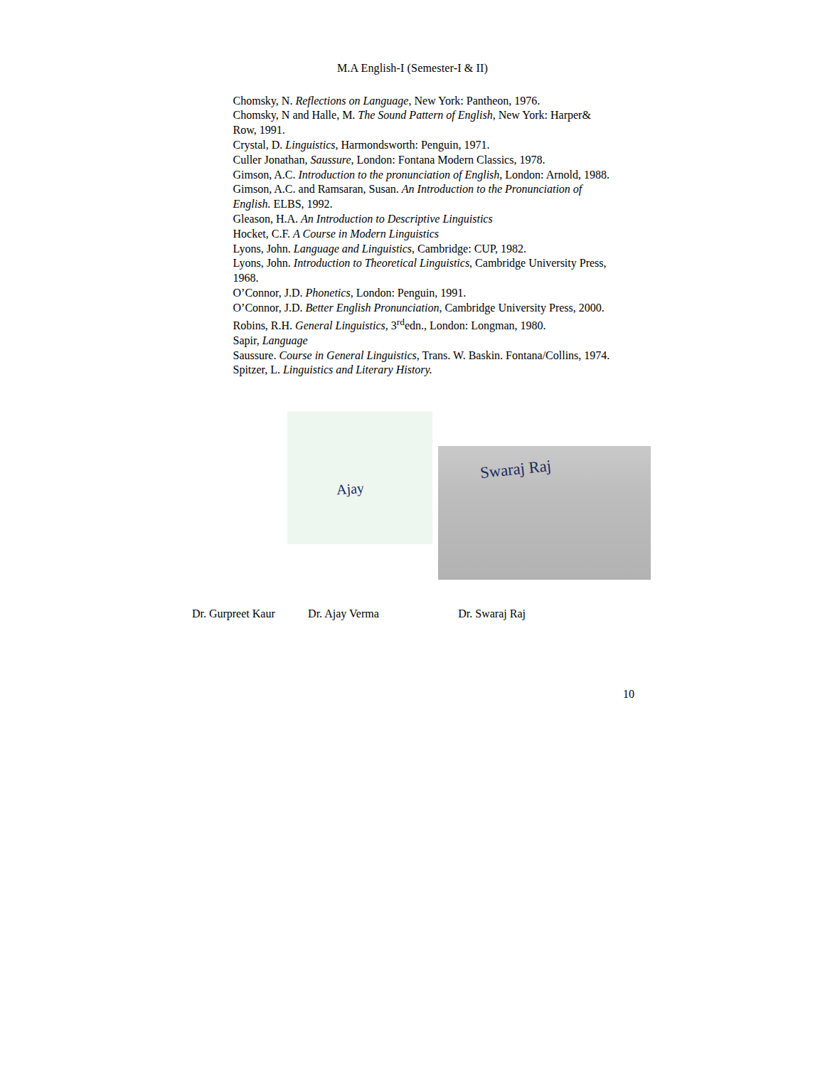M.A English-I (Semester-I & II)
Chomsky, N. Reflections on Language, New York: Pantheon, 1976.
Chomsky, N and Halle, M. The Sound Pattern of English, New York: Harper& Row, 1991.
Crystal, D. Linguistics, Harmondsworth: Penguin, 1971.
Culler Jonathan, Saussure, London: Fontana Modern Classics, 1978.
Gimson, A.C. Introduction to the pronunciation of English, London: Arnold, 1988.
Gimson, A.C. and Ramsaran, Susan. An Introduction to the Pronunciation of English. ELBS, 1992.
Gleason, H.A. An Introduction to Descriptive Linguistics
Hocket, C.F. A Course in Modern Linguistics
Lyons, John. Language and Linguistics, Cambridge: CUP, 1982.
Lyons, John. Introduction to Theoretical Linguistics, Cambridge University Press, 1968.
O’Connor, J.D. Phonetics, London: Penguin, 1991.
O’Connor, J.D. Better English Pronunciation, Cambridge University Press, 2000.
Robins, R.H. General Linguistics, 3rdedn., London: Longman, 1980.
Sapir, Language
Saussure. Course in General Linguistics, Trans. W. Baskin. Fontana/Collins, 1974.
Spitzer, L. Linguistics and Literary History.
Ajay
Swaraj Raj
Dr. Gurpreet Kaur Dr. Ajay Verma Dr. Swaraj Raj
10